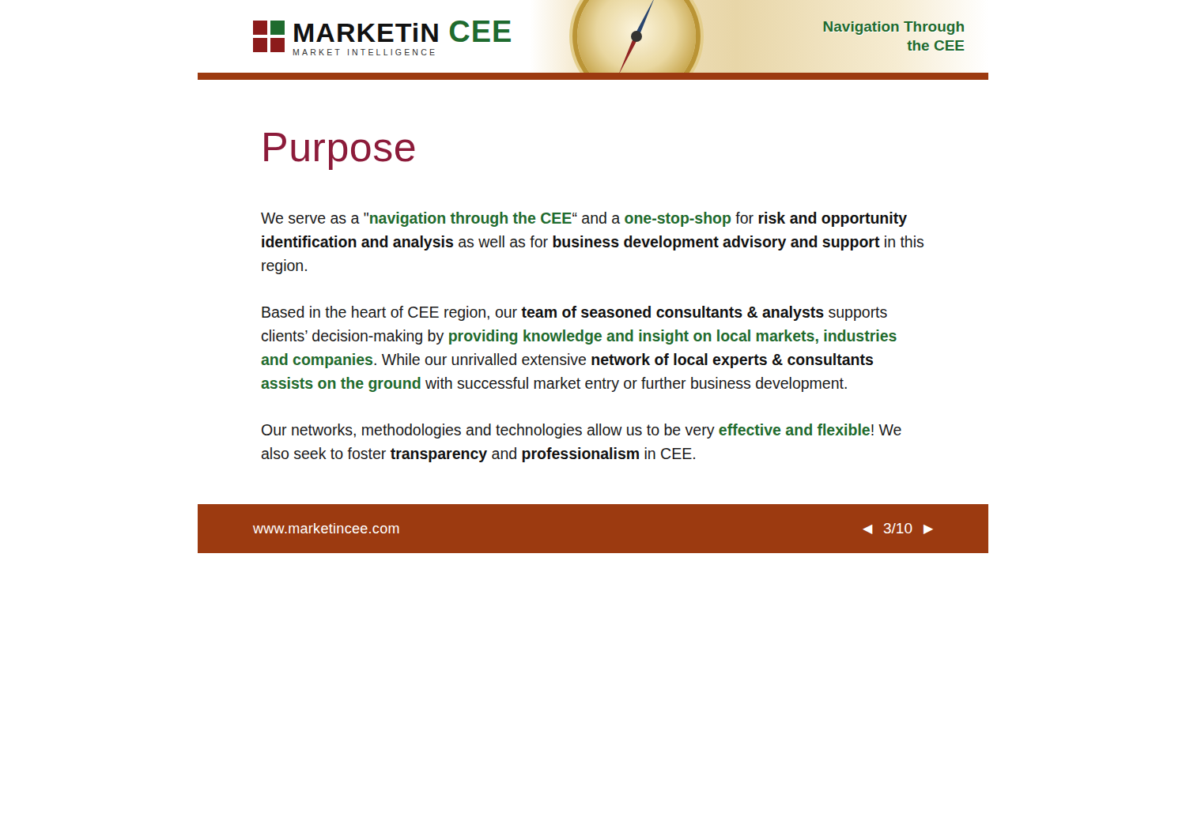MARKETiN CEE
MARKET INTELLIGENCE
Navigation Through
the CEE
Purpose
We serve as a "navigation through the CEE“ and a one-stop-shop for risk and opportunity identification and analysis as well as for business development advisory and support in this region.
Based in the heart of CEE region, our team of seasoned consultants & analysts supports clients’ decision-making by providing knowledge and insight on local markets, industries and companies. While our unrivalled extensive network of local experts & consultants assists on the ground with successful market entry or further business development.
Our networks, methodologies and technologies allow us to be very effective and flexible! We also seek to foster transparency and professionalism in CEE.
www.marketincee.com
◀ 3/10 ▶